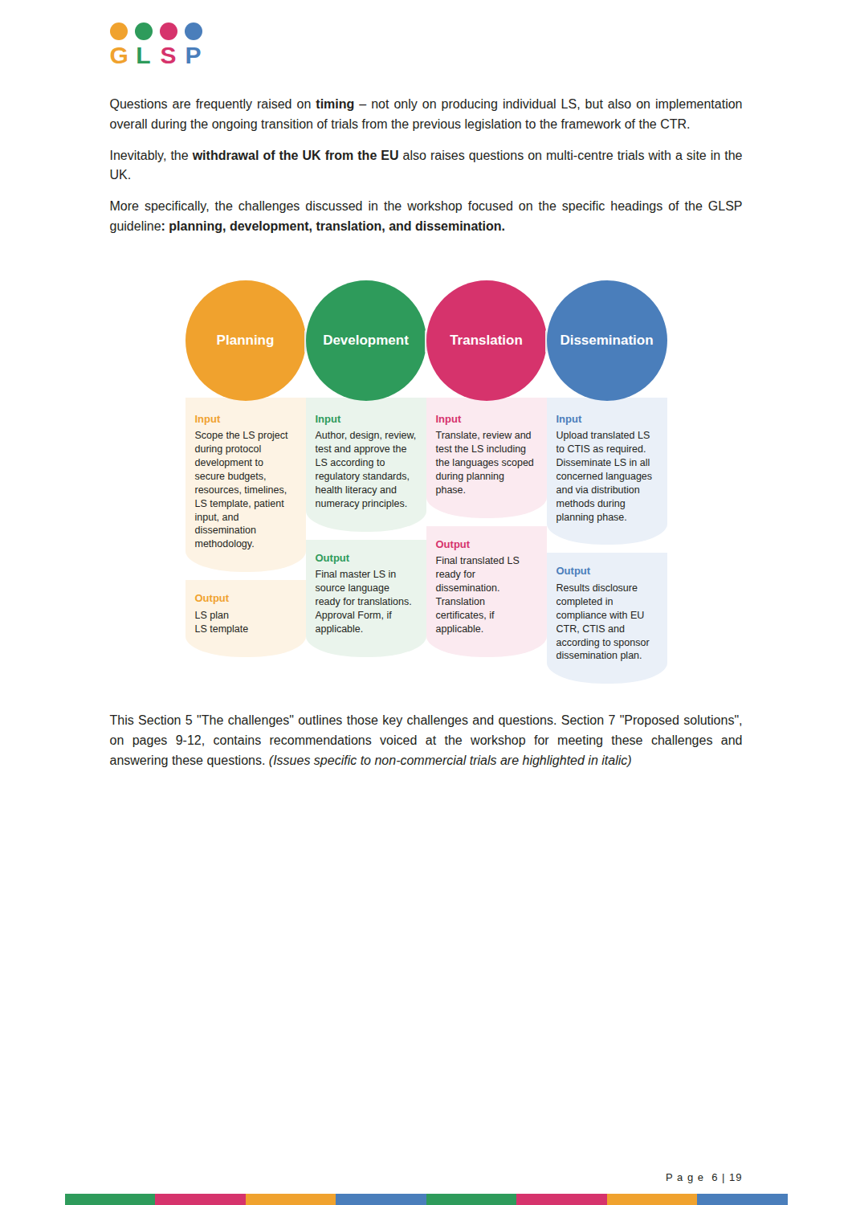G L S P
Questions are frequently raised on timing – not only on producing individual LS, but also on implementation overall during the ongoing transition of trials from the previous legislation to the framework of the CTR.
Inevitably, the withdrawal of the UK from the EU also raises questions on multi-centre trials with a site in the UK.
More specifically, the challenges discussed in the workshop focused on the specific headings of the GLSP guideline: planning, development, translation, and dissemination.
Planning
Input
Scope the LS project during protocol development to secure budgets, resources, timelines, LS template, patient input, and dissemination methodology.
Output
LS plan
LS template
Development
Input
Author, design, review, test and approve the LS according to regulatory standards, health literacy and numeracy principles.
Output
Final master LS in source language ready for translations. Approval Form, if applicable.
Translation
Input
Translate, review and test the LS including the languages scoped during planning phase.
Output
Final translated LS ready for dissemination. Translation certificates, if applicable.
Dissemination
Input
Upload translated LS to CTIS as required. Disseminate LS in all concerned languages and via distribution methods during planning phase.
Output
Results disclosure completed in compliance with EU CTR, CTIS and according to sponsor dissemination plan.
This Section 5 "The challenges" outlines those key challenges and questions. Section 7 "Proposed solutions", on pages 9-12, contains recommendations voiced at the workshop for meeting these challenges and answering these questions. (Issues specific to non-commercial trials are highlighted in italic)
P a g e 6 | 19